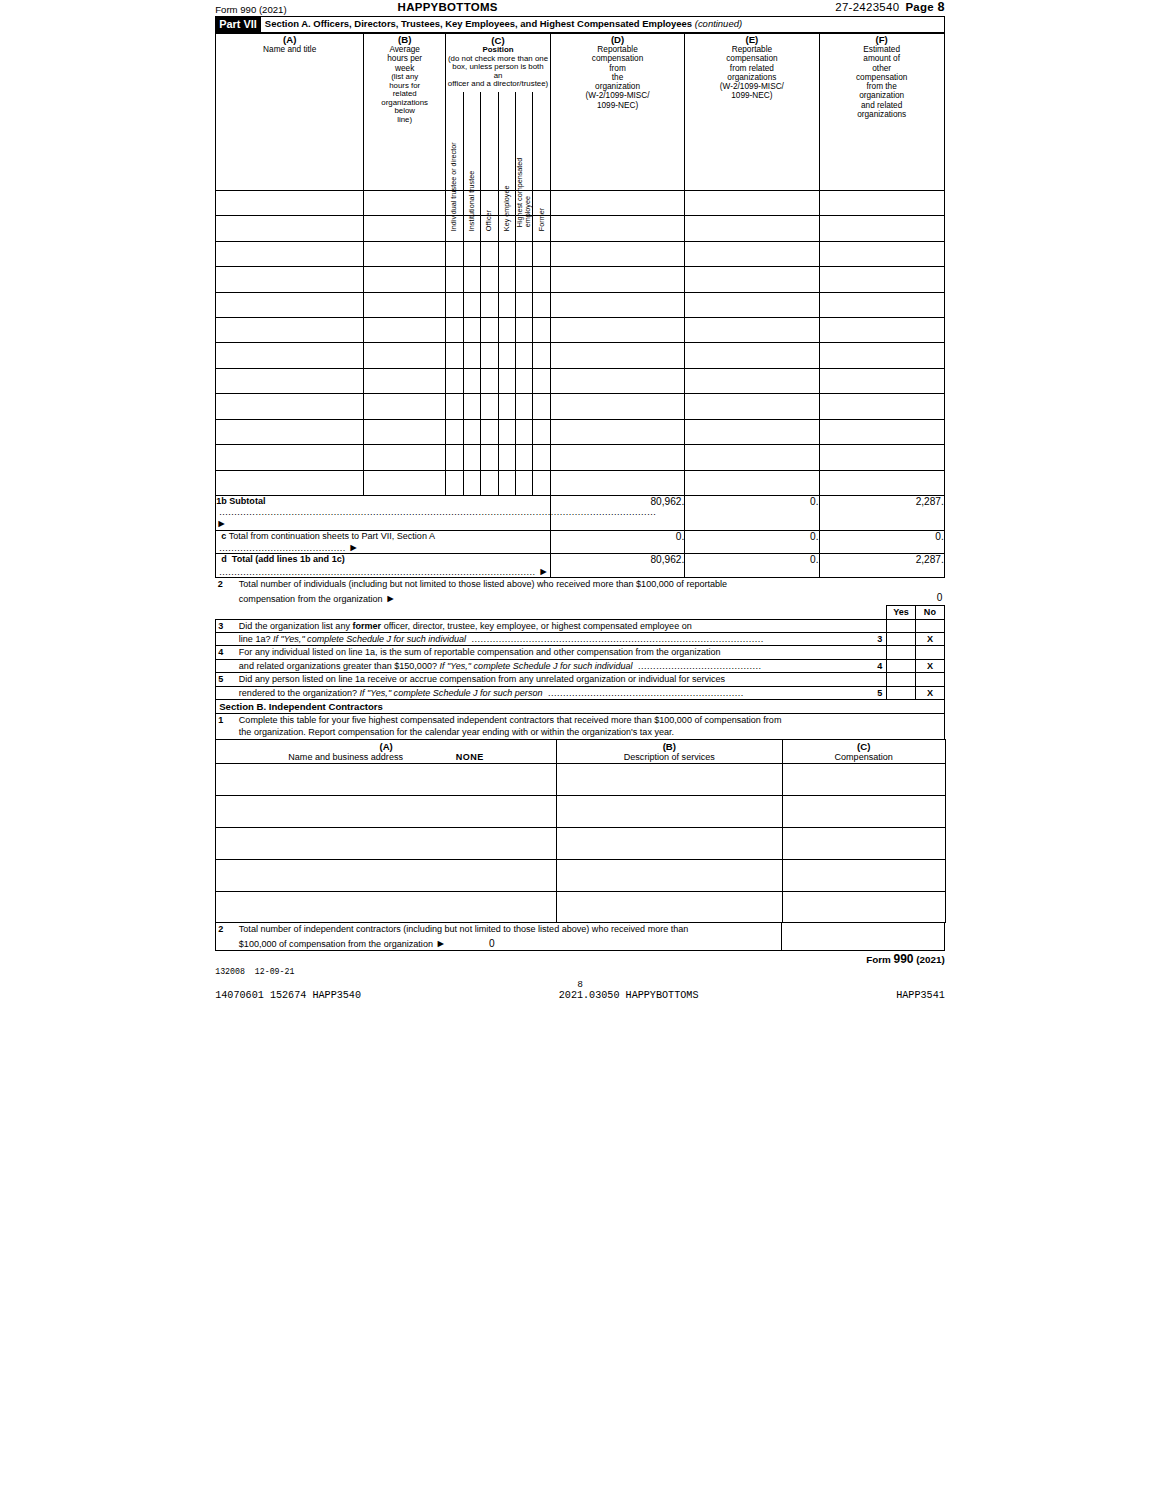Form 990 (2021)
HAPPYBOTTOMS
27-2423540Page 8
Part VII
Section A. Officers, Directors, Trustees, Key Employees, and Highest Compensated Employees (continued)
| (A) Name and title | (B) Average hours per week (list any hours for related organizations below line) | (C) Position (do not check more than one box, unless person is both an officer and a director/trustee) Individual trustee or director Institutional trustee Officer Key employee Highest compensated employee Former | (D) Reportable compensation from the organization (W-2/1099-MISC/ 1099-NEC) | (E) Reportable compensation from related organizations (W-2/1099-MISC/ 1099-NEC) | (F) Estimated amount of other compensation from the organization and related organizations |
| 1b Subtotal ................................................................................................................................................. ► | 80,962. | 0. | 2,287. |
| c Total from continuation sheets to Part VII, Section A .......................................... ► | 0. | 0. | 0. |
| d Total (add lines 1b and 1c) ......................................................................................................... ► | 80,962. | 0. | 2,287. |
| 2 | Total number of individuals (including but not limited to those listed above) who received more than $100,000 of reportable |
| | compensation from the organization ► | 0 |
| | | Yes | No |
| 3 | Did the organization list any former officer, director, trustee, key employee, or highest compensated employee on | | |
| | line 1a? If "Yes," complete Schedule J for such individual ................................................................................................. 3 | | X |
| 4 | For any individual listed on line 1a, is the sum of reportable compensation and other compensation from the organization | | |
| | and related organizations greater than $150,000? If "Yes," complete Schedule J for such individual ......................................... 4 | | X |
| 5 | Did any person listed on line 1a receive or accrue compensation from any unrelated organization or individual for services | | |
| | rendered to the organization? If "Yes," complete Schedule J for such person ................................................................. 5 | | X |
Section B. Independent Contractors
| 1 | Complete this table for your five highest compensated independent contractors that received more than $100,000 of compensation from |
| | the organization. Report compensation for the calendar year ending with or within the organization's tax year. |
| (A) Name and business address NONE | (B) Description of services | (C) Compensation |
| 2 | Total number of independent contractors (including but not limited to those listed above) who received more than | |
| | $100,000 of compensation from the organization ► 0 | |
Form 990 (2021)
132008 12-09-21
8
14070601 152674 HAPP3540
2021.03050 HAPPYBOTTOMS
HAPP3541